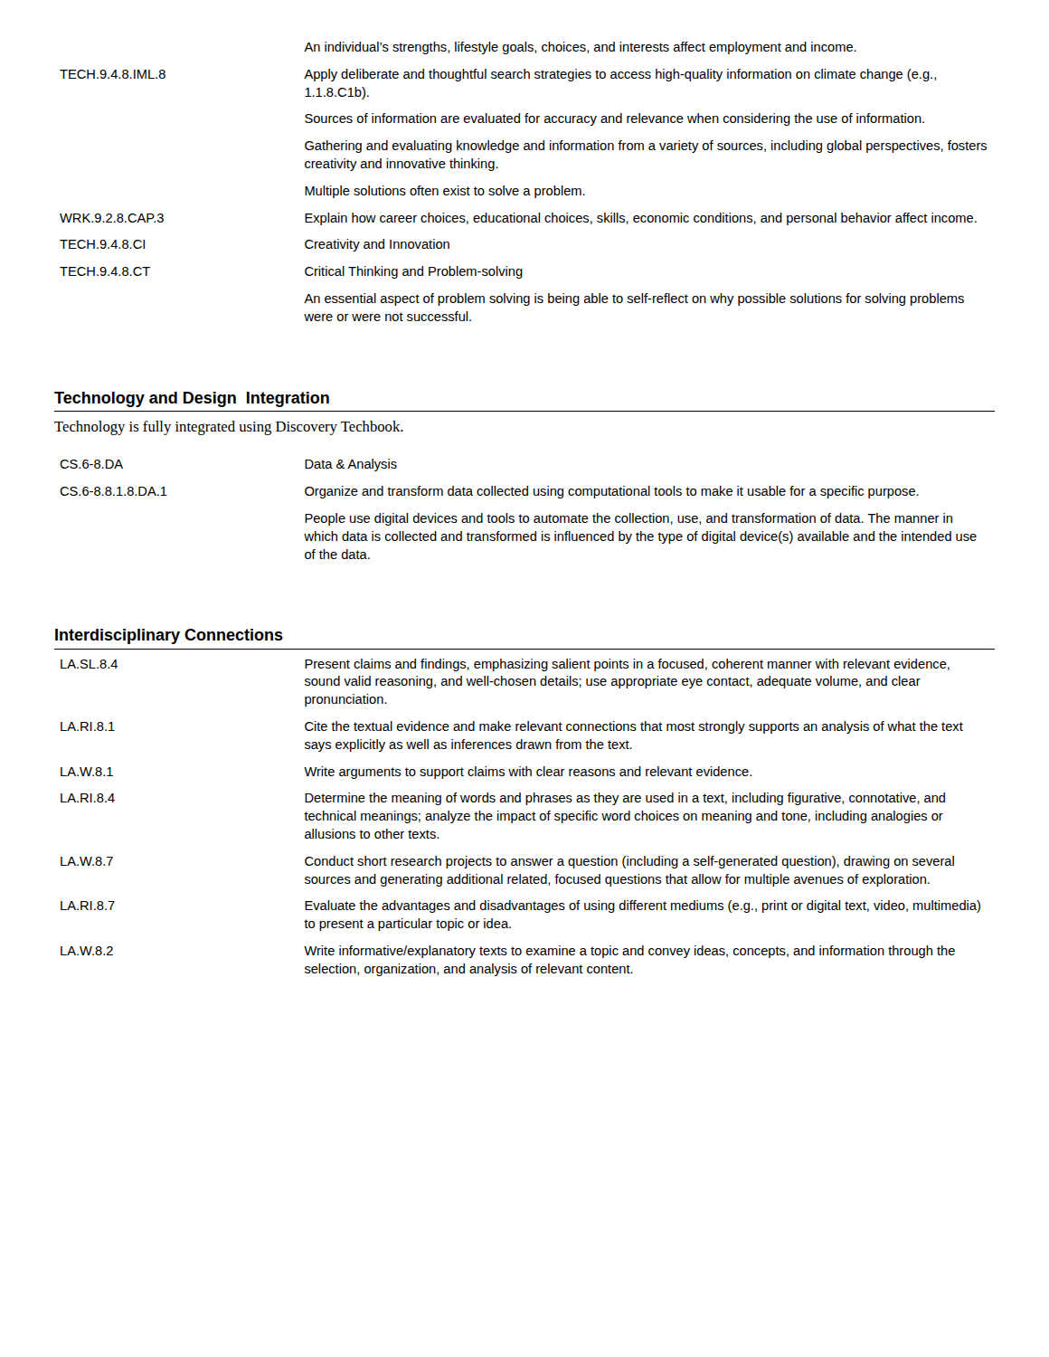| | An individual’s strengths, lifestyle goals, choices, and interests affect employment and income. |
| TECH.9.4.8.IML.8 | Apply deliberate and thoughtful search strategies to access high-quality information on climate change (e.g., 1.1.8.C1b). |
| | Sources of information are evaluated for accuracy and relevance when considering the use of information. |
| | Gathering and evaluating knowledge and information from a variety of sources, including global perspectives, fosters creativity and innovative thinking. |
| | Multiple solutions often exist to solve a problem. |
| WRK.9.2.8.CAP.3 | Explain how career choices, educational choices, skills, economic conditions, and personal behavior affect income. |
| TECH.9.4.8.CI | Creativity and Innovation |
| TECH.9.4.8.CT | Critical Thinking and Problem-solving |
| | An essential aspect of problem solving is being able to self-reflect on why possible solutions for solving problems were or were not successful. |
Technology and Design Integration
Technology is fully integrated using Discovery Techbook.
| CS.6-8.DA | Data & Analysis |
| CS.6-8.8.1.8.DA.1 | Organize and transform data collected using computational tools to make it usable for a specific purpose. |
| | People use digital devices and tools to automate the collection, use, and transformation of data. The manner in which data is collected and transformed is influenced by the type of digital device(s) available and the intended use of the data. |
Interdisciplinary Connections
| LA.SL.8.4 | Present claims and findings, emphasizing salient points in a focused, coherent manner with relevant evidence, sound valid reasoning, and well-chosen details; use appropriate eye contact, adequate volume, and clear pronunciation. |
| LA.RI.8.1 | Cite the textual evidence and make relevant connections that most strongly supports an analysis of what the text says explicitly as well as inferences drawn from the text. |
| LA.W.8.1 | Write arguments to support claims with clear reasons and relevant evidence. |
| LA.RI.8.4 | Determine the meaning of words and phrases as they are used in a text, including figurative, connotative, and technical meanings; analyze the impact of specific word choices on meaning and tone, including analogies or allusions to other texts. |
| LA.W.8.7 | Conduct short research projects to answer a question (including a self-generated question), drawing on several sources and generating additional related, focused questions that allow for multiple avenues of exploration. |
| LA.RI.8.7 | Evaluate the advantages and disadvantages of using different mediums (e.g., print or digital text, video, multimedia) to present a particular topic or idea. |
| LA.W.8.2 | Write informative/explanatory texts to examine a topic and convey ideas, concepts, and information through the selection, organization, and analysis of relevant content. |